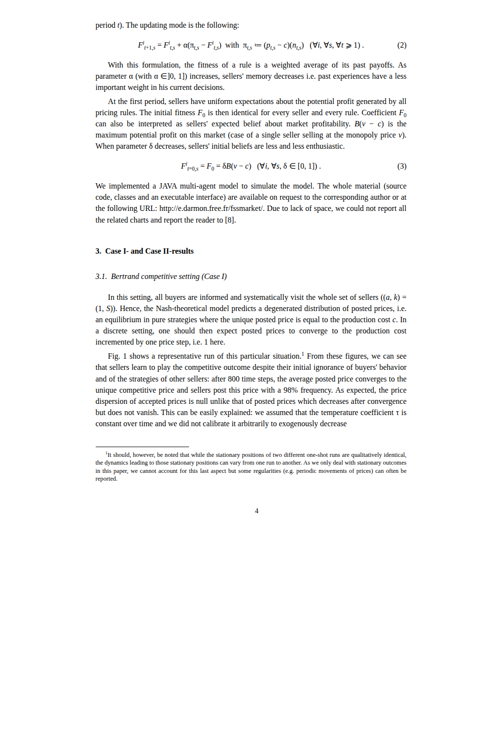period t). The updating mode is the following:
Fit+1,s = Fit,s + α(πt,s − Fit,s) with πt,s ≔ (pt,s − c)(nt,s) (∀i, ∀s, ∀t ⩾ 1) . (2)
With this formulation, the fitness of a rule is a weighted average of its past payoffs. As parameter α (with α ∈]0, 1]) increases, sellers' memory decreases i.e. past experiences have a less important weight in his current decisions.
At the first period, sellers have uniform expectations about the potential profit generated by all pricing rules. The initial fitness F0 is then identical for every seller and every rule. Coefficient F0 can also be interpreted as sellers' expected belief about market profitability. B(v − c) is the maximum potential profit on this market (case of a single seller selling at the monopoly price v). When parameter δ decreases, sellers' initial beliefs are less and less enthusiastic.
Fit=0,s = F0 = δB(v − c) (∀i, ∀s, δ ∈ [0, 1]) . (3)
We implemented a JAVA multi-agent model to simulate the model. The whole material (source code, classes and an executable interface) are available on request to the corresponding author or at the following URL: http://e.darmon.free.fr/fssmarket/. Due to lack of space, we could not report all the related charts and report the reader to [8].
3. Case I- and Case II-results
3.1. Bertrand competitive setting (Case I)
In this setting, all buyers are informed and systematically visit the whole set of sellers ((a, k) = (1, S)). Hence, the Nash-theoretical model predicts a degenerated distribution of posted prices, i.e. an equilibrium in pure strategies where the unique posted price is equal to the production cost c. In a discrete setting, one should then expect posted prices to converge to the production cost incremented by one price step, i.e. 1 here.
Fig. 1 shows a representative run of this particular situation.1 From these figures, we can see that sellers learn to play the competitive outcome despite their initial ignorance of buyers' behavior and of the strategies of other sellers: after 800 time steps, the average posted price converges to the unique competitive price and sellers post this price with a 98% frequency. As expected, the price dispersion of accepted prices is null unlike that of posted prices which decreases after convergence but does not vanish. This can be easily explained: we assumed that the temperature coefficient τ is constant over time and we did not calibrate it arbitrarily to exogenously decrease
1It should, however, be noted that while the stationary positions of two different one-shot runs are qualitatively identical, the dynamics leading to those stationary positions can vary from one run to another. As we only deal with stationary outcomes in this paper, we cannot account for this last aspect but some regularities (e.g. periodic movements of prices) can often be reported.
4